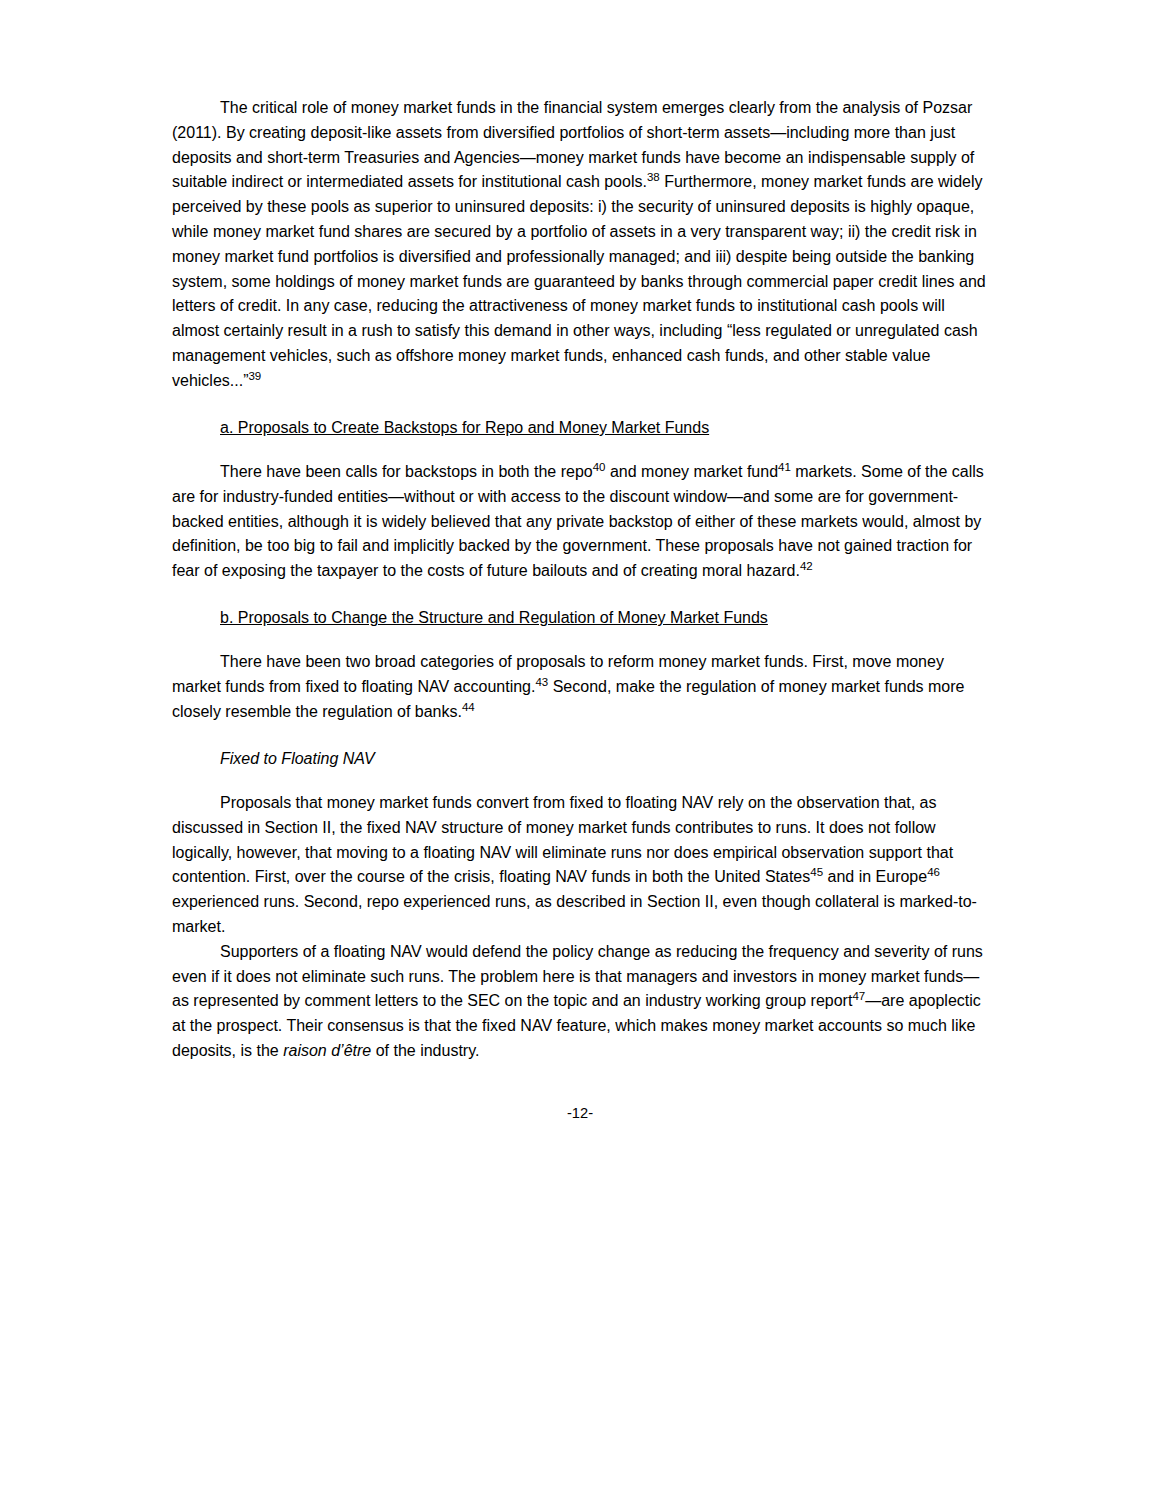The critical role of money market funds in the financial system emerges clearly from the analysis of Pozsar (2011). By creating deposit-like assets from diversified portfolios of short-term assets—including more than just deposits and short-term Treasuries and Agencies—money market funds have become an indispensable supply of suitable indirect or intermediated assets for institutional cash pools.38 Furthermore, money market funds are widely perceived by these pools as superior to uninsured deposits: i) the security of uninsured deposits is highly opaque, while money market fund shares are secured by a portfolio of assets in a very transparent way; ii) the credit risk in money market fund portfolios is diversified and professionally managed; and iii) despite being outside the banking system, some holdings of money market funds are guaranteed by banks through commercial paper credit lines and letters of credit. In any case, reducing the attractiveness of money market funds to institutional cash pools will almost certainly result in a rush to satisfy this demand in other ways, including “less regulated or unregulated cash management vehicles, such as offshore money market funds, enhanced cash funds, and other stable value vehicles...”39
a. Proposals to Create Backstops for Repo and Money Market Funds
There have been calls for backstops in both the repo40 and money market fund41 markets. Some of the calls are for industry-funded entities—without or with access to the discount window—and some are for government-backed entities, although it is widely believed that any private backstop of either of these markets would, almost by definition, be too big to fail and implicitly backed by the government. These proposals have not gained traction for fear of exposing the taxpayer to the costs of future bailouts and of creating moral hazard.42
b. Proposals to Change the Structure and Regulation of Money Market Funds
There have been two broad categories of proposals to reform money market funds. First, move money market funds from fixed to floating NAV accounting.43 Second, make the regulation of money market funds more closely resemble the regulation of banks.44
Fixed to Floating NAV
Proposals that money market funds convert from fixed to floating NAV rely on the observation that, as discussed in Section II, the fixed NAV structure of money market funds contributes to runs. It does not follow logically, however, that moving to a floating NAV will eliminate runs nor does empirical observation support that contention. First, over the course of the crisis, floating NAV funds in both the United States45 and in Europe46 experienced runs. Second, repo experienced runs, as described in Section II, even though collateral is marked-to-market.
Supporters of a floating NAV would defend the policy change as reducing the frequency and severity of runs even if it does not eliminate such runs. The problem here is that managers and investors in money market funds—as represented by comment letters to the SEC on the topic and an industry working group report47—are apoplectic at the prospect. Their consensus is that the fixed NAV feature, which makes money market accounts so much like deposits, is the raison d’être of the industry.
-12-